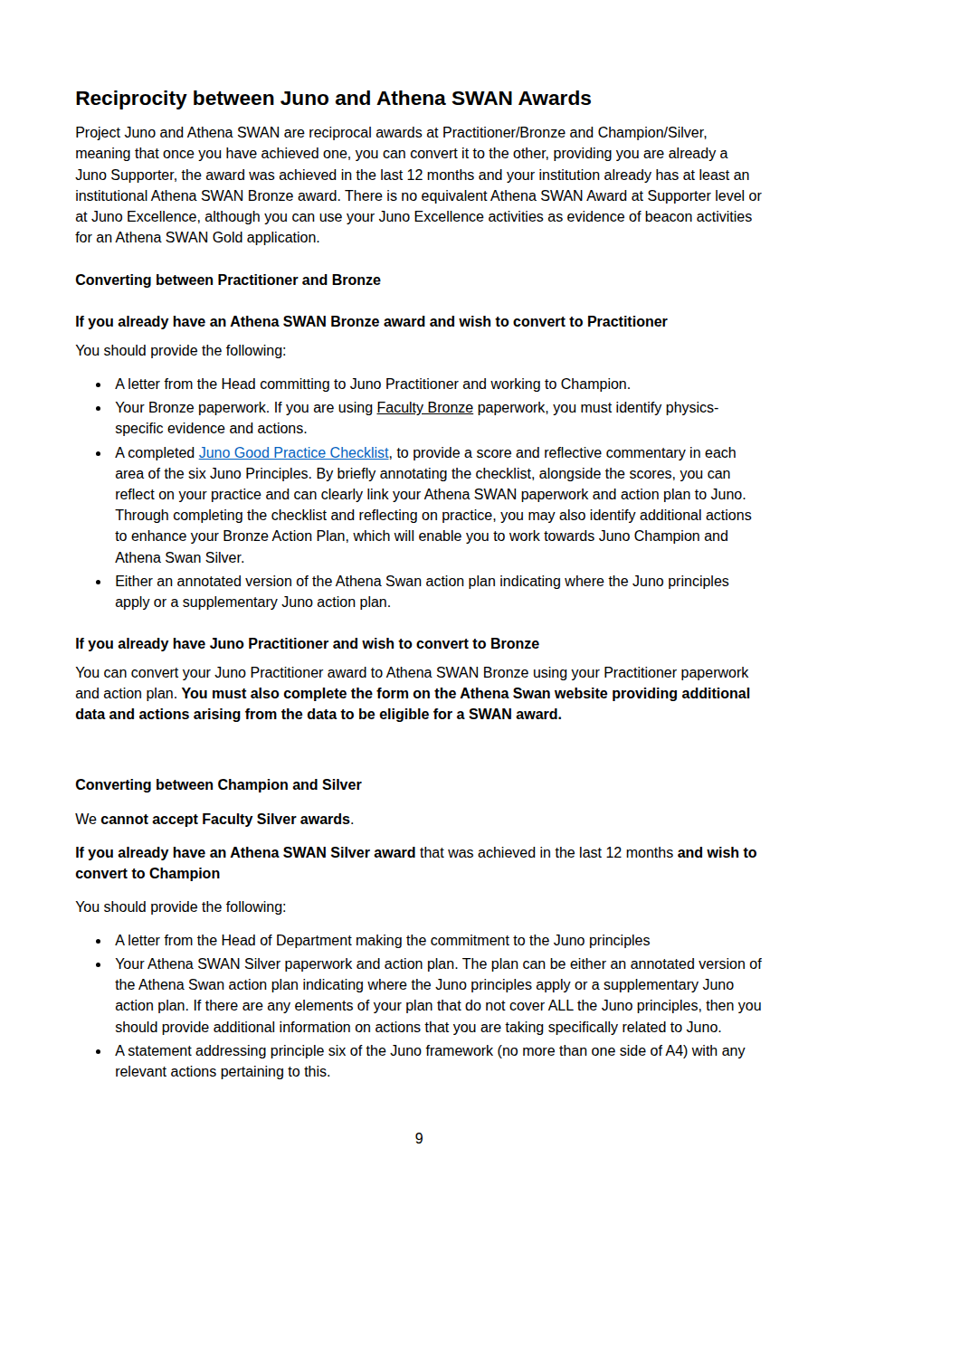Reciprocity between Juno and Athena SWAN Awards
Project Juno and Athena SWAN are reciprocal awards at Practitioner/Bronze and Champion/Silver, meaning that once you have achieved one, you can convert it to the other, providing you are already a Juno Supporter, the award was achieved in the last 12 months and your institution already has at least an institutional Athena SWAN Bronze award. There is no equivalent Athena SWAN Award at Supporter level or at Juno Excellence, although you can use your Juno Excellence activities as evidence of beacon activities for an Athena SWAN Gold application.
Converting between Practitioner and Bronze
If you already have an Athena SWAN Bronze award and wish to convert to Practitioner
You should provide the following:
A letter from the Head committing to Juno Practitioner and working to Champion.
Your Bronze paperwork. If you are using Faculty Bronze paperwork, you must identify physics-specific evidence and actions.
A completed Juno Good Practice Checklist, to provide a score and reflective commentary in each area of the six Juno Principles. By briefly annotating the checklist, alongside the scores, you can reflect on your practice and can clearly link your Athena SWAN paperwork and action plan to Juno. Through completing the checklist and reflecting on practice, you may also identify additional actions to enhance your Bronze Action Plan, which will enable you to work towards Juno Champion and Athena Swan Silver.
Either an annotated version of the Athena Swan action plan indicating where the Juno principles apply or a supplementary Juno action plan.
If you already have Juno Practitioner and wish to convert to Bronze
You can convert your Juno Practitioner award to Athena SWAN Bronze using your Practitioner paperwork and action plan. You must also complete the form on the Athena Swan website providing additional data and actions arising from the data to be eligible for a SWAN award.
Converting between Champion and Silver
We cannot accept Faculty Silver awards.
If you already have an Athena SWAN Silver award that was achieved in the last 12 months and wish to convert to Champion
You should provide the following:
A letter from the Head of Department making the commitment to the Juno principles
Your Athena SWAN Silver paperwork and action plan. The plan can be either an annotated version of the Athena Swan action plan indicating where the Juno principles apply or a supplementary Juno action plan. If there are any elements of your plan that do not cover ALL the Juno principles, then you should provide additional information on actions that you are taking specifically related to Juno.
A statement addressing principle six of the Juno framework (no more than one side of A4) with any relevant actions pertaining to this.
9